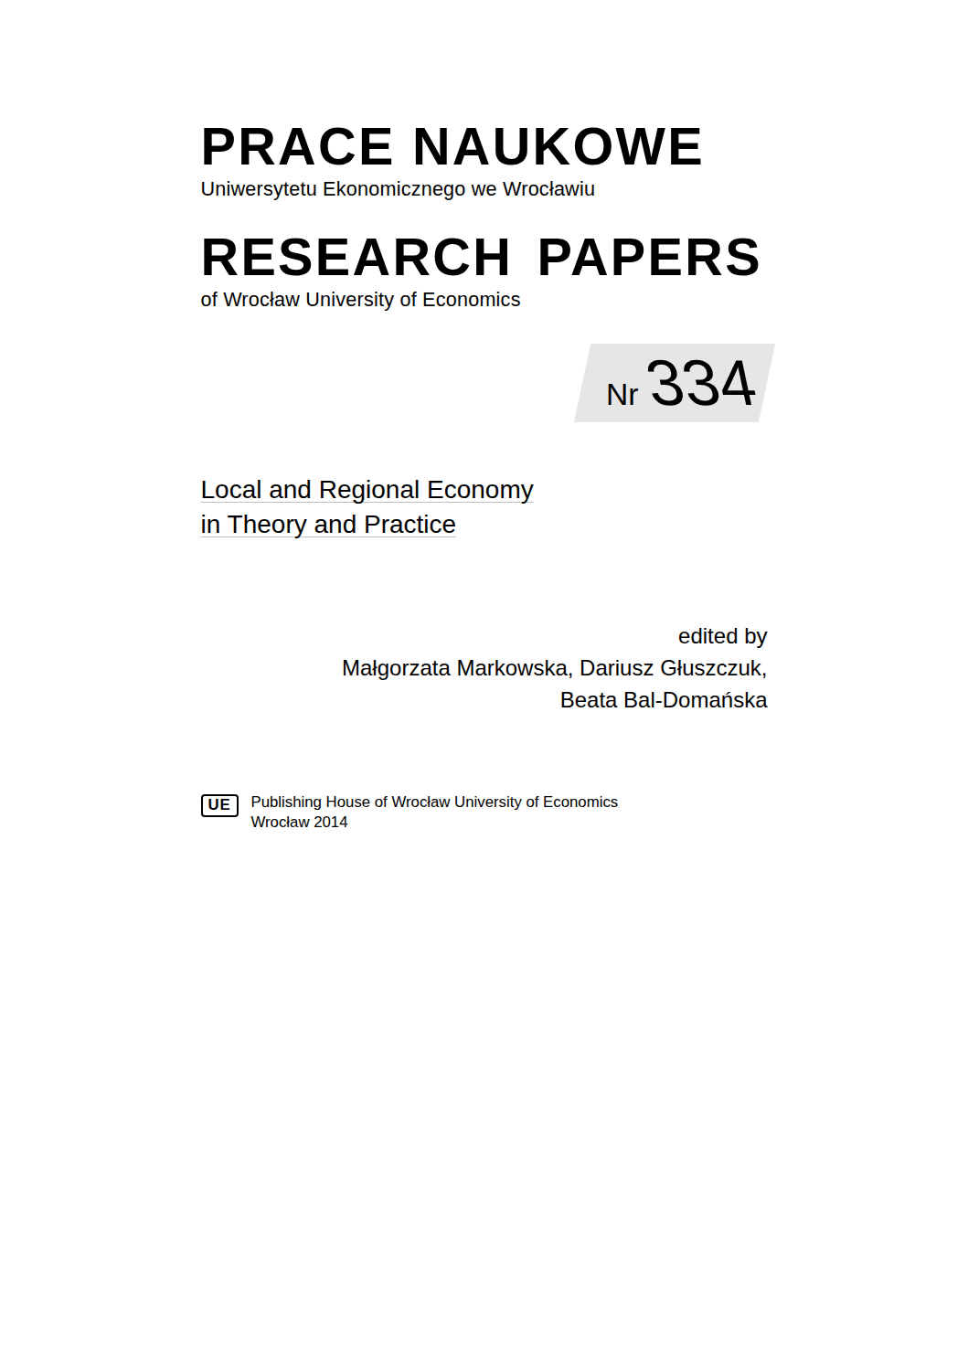PRACE NAUKOWE
Uniwersytetu Ekonomicznego we Wrocławiu
RESEARCH PAPERS
of Wrocław University of Economics
Nr 334
Local and Regional Economy
in Theory and Practice
edited by
Małgorzata Markowska, Dariusz Głuszczuk,
Beata Bal-Domańska
UE
Publishing House of Wrocław University of Economics
Wrocław 2014